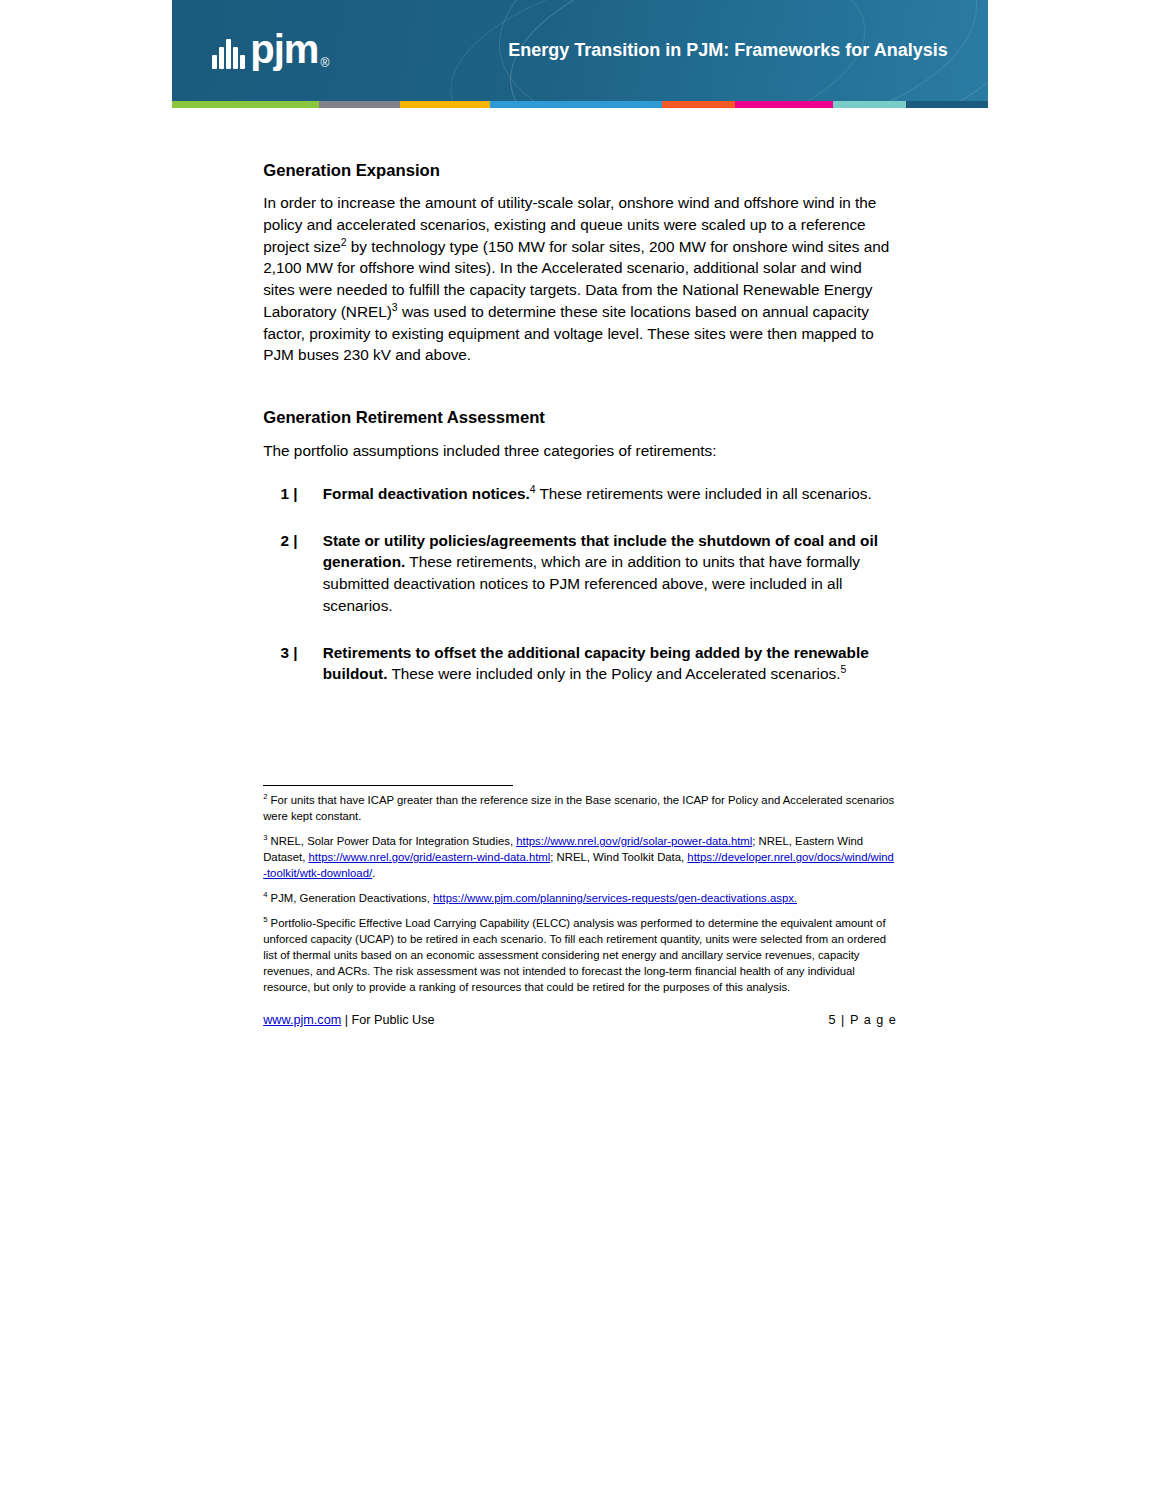pjm®
Energy Transition in PJM: Frameworks for Analysis
Generation Expansion
In order to increase the amount of utility-scale solar, onshore wind and offshore wind in the policy and accelerated scenarios, existing and queue units were scaled up to a reference project size2 by technology type (150 MW for solar sites, 200 MW for onshore wind sites and 2,100 MW for offshore wind sites). In the Accelerated scenario, additional solar and wind sites were needed to fulfill the capacity targets. Data from the National Renewable Energy Laboratory (NREL)3 was used to determine these site locations based on annual capacity factor, proximity to existing equipment and voltage level. These sites were then mapped to PJM buses 230 kV and above.
Generation Retirement Assessment
The portfolio assumptions included three categories of retirements:
Formal deactivation notices.4 These retirements were included in all scenarios.
State or utility policies/agreements that include the shutdown of coal and oil generation. These retirements, which are in addition to units that have formally submitted deactivation notices to PJM referenced above, were included in all scenarios.
Retirements to offset the additional capacity being added by the renewable buildout. These were included only in the Policy and Accelerated scenarios.5
2 For units that have ICAP greater than the reference size in the Base scenario, the ICAP for Policy and Accelerated scenarios were kept constant.
3 NREL, Solar Power Data for Integration Studies, https://www.nrel.gov/grid/solar-power-data.html; NREL, Eastern Wind Dataset, https://www.nrel.gov/grid/eastern-wind-data.html; NREL, Wind Toolkit Data, https://developer.nrel.gov/docs/wind/wind-toolkit/wtk-download/.
4 PJM, Generation Deactivations, https://www.pjm.com/planning/services-requests/gen-deactivations.aspx.
5 Portfolio-Specific Effective Load Carrying Capability (ELCC) analysis was performed to determine the equivalent amount of unforced capacity (UCAP) to be retired in each scenario. To fill each retirement quantity, units were selected from an ordered list of thermal units based on an economic assessment considering net energy and ancillary service revenues, capacity revenues, and ACRs. The risk assessment was not intended to forecast the long-term financial health of any individual resource, but only to provide a ranking of resources that could be retired for the purposes of this analysis.
www.pjm.com | For Public Use
5 | P a g e